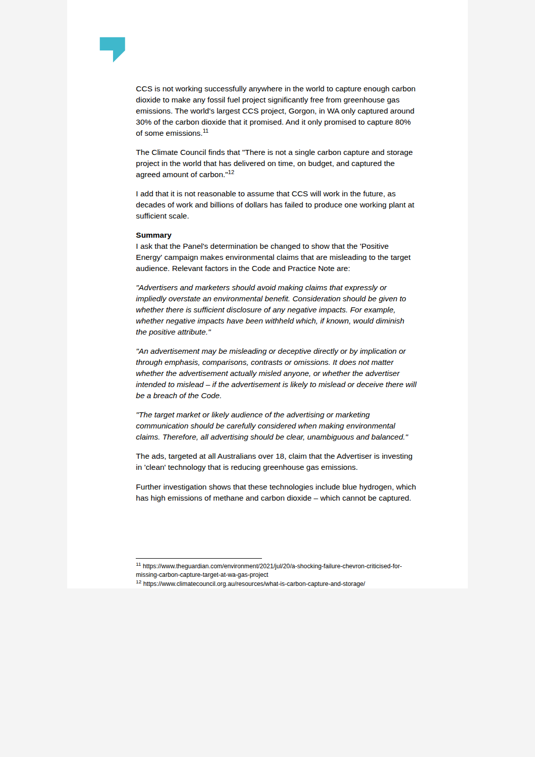CCS is not working successfully anywhere in the world to capture enough carbon dioxide to make any fossil fuel project significantly free from greenhouse gas emissions. The world's largest CCS project, Gorgon, in WA only captured around 30% of the carbon dioxide that it promised. And it only promised to capture 80% of some emissions.11
The Climate Council finds that "There is not a single carbon capture and storage project in the world that has delivered on time, on budget, and captured the agreed amount of carbon."12
I add that it is not reasonable to assume that CCS will work in the future, as decades of work and billions of dollars has failed to produce one working plant at sufficient scale.
Summary
I ask that the Panel's determination be changed to show that the 'Positive Energy' campaign makes environmental claims that are misleading to the target audience. Relevant factors in the Code and Practice Note are:
"Advertisers and marketers should avoid making claims that expressly or impliedly overstate an environmental benefit. Consideration should be given to whether there is sufficient disclosure of any negative impacts. For example, whether negative impacts have been withheld which, if known, would diminish the positive attribute."
"An advertisement may be misleading or deceptive directly or by implication or through emphasis, comparisons, contrasts or omissions. It does not matter whether the advertisement actually misled anyone, or whether the advertiser intended to mislead – if the advertisement is likely to mislead or deceive there will be a breach of the Code.
"The target market or likely audience of the advertising or marketing communication should be carefully considered when making environmental claims. Therefore, all advertising should be clear, unambiguous and balanced."
The ads, targeted at all Australians over 18, claim that the Advertiser is investing in 'clean' technology that is reducing greenhouse gas emissions.
Further investigation shows that these technologies include blue hydrogen, which has high emissions of methane and carbon dioxide – which cannot be captured.
11 https://www.theguardian.com/environment/2021/jul/20/a-shocking-failure-chevron-criticised-for-missing-carbon-capture-target-at-wa-gas-project
12 https://www.climatecouncil.org.au/resources/what-is-carbon-capture-and-storage/